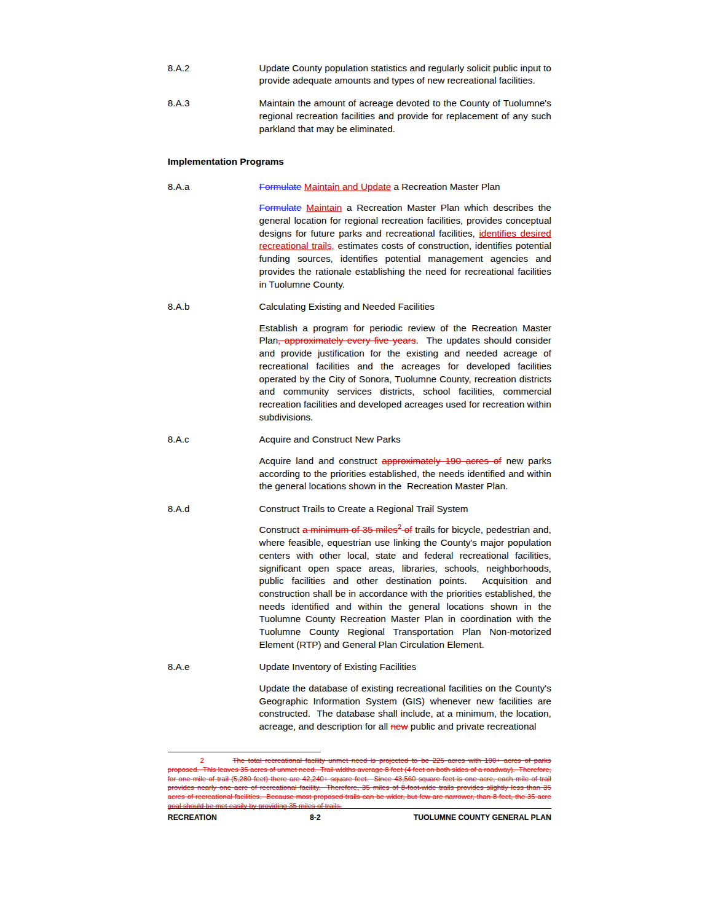8.A.2
Update County population statistics and regularly solicit public input to provide adequate amounts and types of new recreational facilities.
8.A.3
Maintain the amount of acreage devoted to the County of Tuolumne's regional recreation facilities and provide for replacement of any such parkland that may be eliminated.
Implementation Programs
8.A.a
Formulate Maintain and Update a Recreation Master Plan
Formulate Maintain a Recreation Master Plan which describes the general location for regional recreation facilities, provides conceptual designs for future parks and recreational facilities, identifies desired recreational trails, estimates costs of construction, identifies potential funding sources, identifies potential management agencies and provides the rationale establishing the need for recreational facilities in Tuolumne County.
8.A.b
Calculating Existing and Needed Facilities
Establish a program for periodic review of the Recreation Master Plan, approximately every five years. The updates should consider and provide justification for the existing and needed acreage of recreational facilities and the acreages for developed facilities operated by the City of Sonora, Tuolumne County, recreation districts and community services districts, school facilities, commercial recreation facilities and developed acreages used for recreation within subdivisions.
8.A.c
Acquire and Construct New Parks
Acquire land and construct approximately 190 acres of new parks according to the priorities established, the needs identified and within the general locations shown in the Recreation Master Plan.
8.A.d
Construct Trails to Create a Regional Trail System
Construct a minimum of 35 miles2 of trails for bicycle, pedestrian and, where feasible, equestrian use linking the County's major population centers with other local, state and federal recreational facilities, significant open space areas, libraries, schools, neighborhoods, public facilities and other destination points. Acquisition and construction shall be in accordance with the priorities established, the needs identified and within the general locations shown in the Tuolumne County Recreation Master Plan in coordination with the Tuolumne County Regional Transportation Plan Non-motorized Element (RTP) and General Plan Circulation Element.
8.A.e
Update Inventory of Existing Facilities
Update the database of existing recreational facilities on the County's Geographic Information System (GIS) whenever new facilities are constructed. The database shall include, at a minimum, the location, acreage, and description for all new public and private recreational
2 The total recreational facility unmet need is projected to be 225 acres with 190+ acres of parks proposed. This leaves 35 acres of unmet need. Trail widths average 8 feet (4 feet on both sides of a roadway). Therefore, for one mile of trail (5,280 feet) there are 42,240+ square feet. Since 43,560 square feet is one acre, each mile of trail provides nearly one acre of recreational facility. Therefore, 35 miles of 8-foot-wide trails provides slightly less than 35 acres of recreational facilities. Because most proposed trails can be wider, but few are narrower, than 8 feet, the 35 acre goal should be met easily by providing 35 miles of trails.
RECREATION
8-2
TUOLUMNE COUNTY GENERAL PLAN